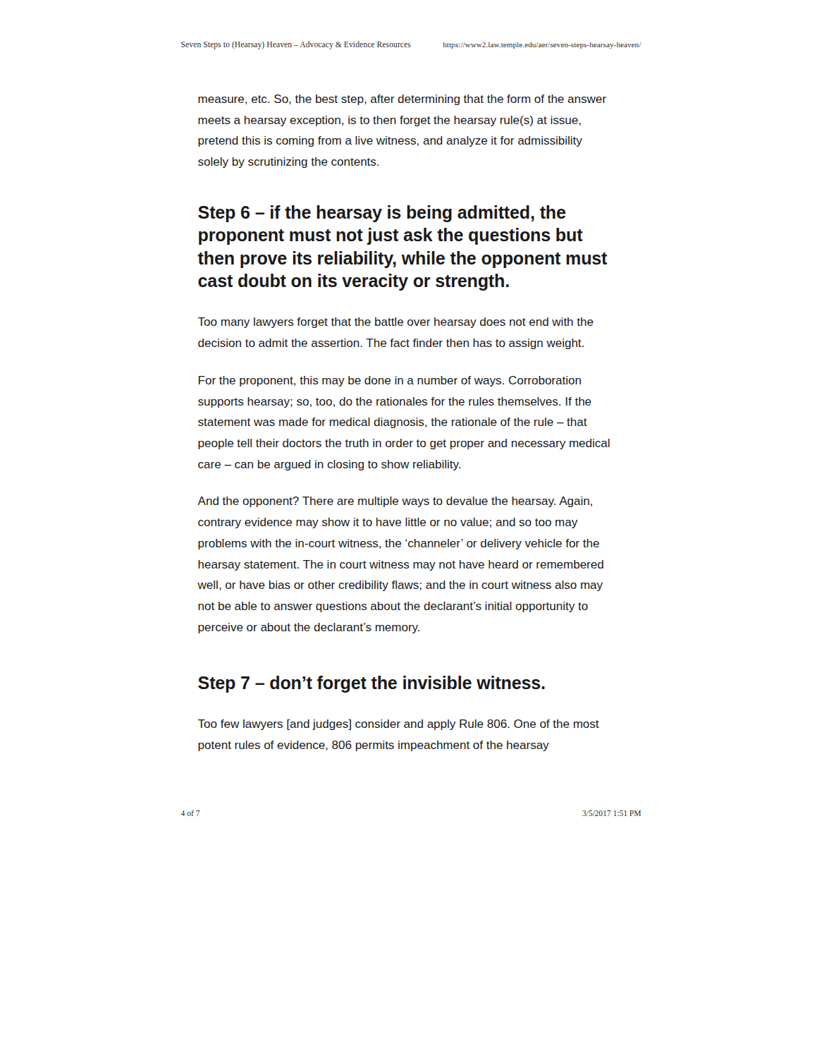Seven Steps to (Hearsay) Heaven – Advocacy & Evidence Resources https://www2.law.temple.edu/aer/seven-steps-hearsay-heaven/
measure, etc. So, the best step, after determining that the form of the answer meets a hearsay exception, is to then forget the hearsay rule(s) at issue, pretend this is coming from a live witness, and analyze it for admissibility solely by scrutinizing the contents.
Step 6 – if the hearsay is being admitted, the proponent must not just ask the questions but then prove its reliability, while the opponent must cast doubt on its veracity or strength.
Too many lawyers forget that the battle over hearsay does not end with the decision to admit the assertion. The fact finder then has to assign weight.
For the proponent, this may be done in a number of ways. Corroboration supports hearsay; so, too, do the rationales for the rules themselves. If the statement was made for medical diagnosis, the rationale of the rule – that people tell their doctors the truth in order to get proper and necessary medical care – can be argued in closing to show reliability.
And the opponent? There are multiple ways to devalue the hearsay. Again, contrary evidence may show it to have little or no value; and so too may problems with the in-court witness, the ‘channeler’ or delivery vehicle for the hearsay statement. The in court witness may not have heard or remembered well, or have bias or other credibility flaws; and the in court witness also may not be able to answer questions about the declarant’s initial opportunity to perceive or about the declarant’s memory.
Step 7 – don’t forget the invisible witness.
Too few lawyers [and judges] consider and apply Rule 806. One of the most potent rules of evidence, 806 permits impeachment of the hearsay
4 of 7 3/5/2017 1:51 PM